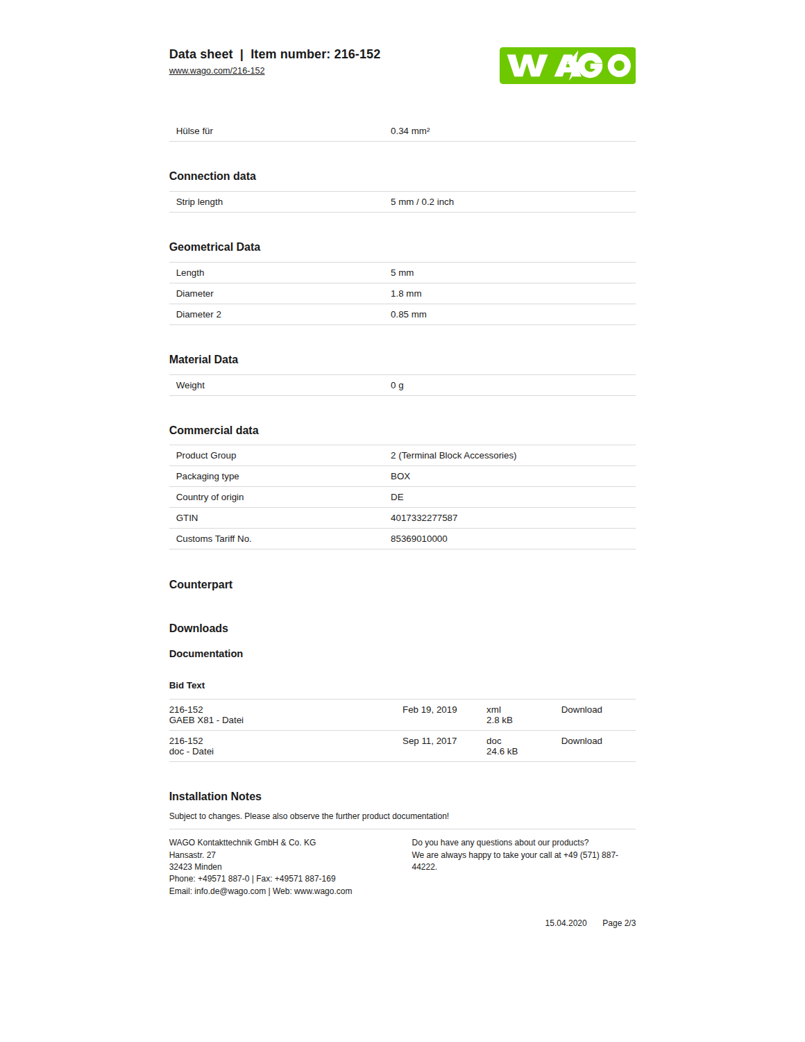Data sheet | Item number: 216-152
www.wago.com/216-152
| Hülse für | 0.34 mm² |
Connection data
| Strip length | 5 mm / 0.2 inch |
Geometrical Data
| Length | 5 mm |
| Diameter | 1.8 mm |
| Diameter 2 | 0.85 mm |
Material Data
| Weight | 0 g |
Commercial data
| Product Group | 2 (Terminal Block Accessories) |
| Packaging type | BOX |
| Country of origin | DE |
| GTIN | 4017332277587 |
| Customs Tariff No. | 85369010000 |
Counterpart
Downloads
Documentation
Bid Text
| 216-152 GAEB X81 - Datei | Feb 19, 2019 | xml 2.8 kB | Download |
| 216-152 doc - Datei | Sep 11, 2017 | doc 24.6 kB | Download |
Installation Notes
Subject to changes. Please also observe the further product documentation!
WAGO Kontakttechnik GmbH & Co. KG
Hansastr. 27
32423 Minden
Phone: +49571 887-0 | Fax: +49571 887-169
Email: info.de@wago.com | Web: www.wago.com
Do you have any questions about our products?
We are always happy to take your call at +49 (571) 887-44222.
15.04.2020 Page 2/3